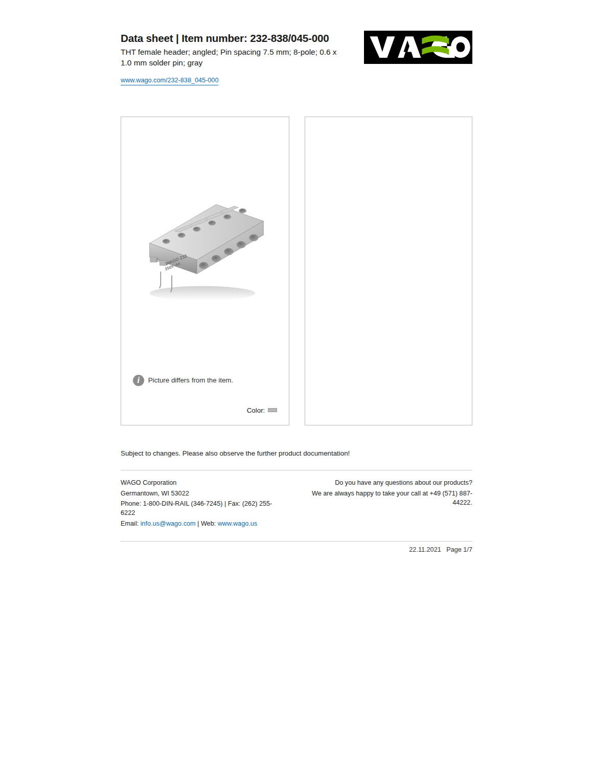Data sheet | Item number: 232-838/045-000
THT female header; angled; Pin spacing 7.5 mm; 8-pole; 0.6 x 1.0 mm solder pin; gray
www.wago.com/232-838_045-000
WAGO 232 250V~6A C
i Picture differs from the item.
Color:
Subject to changes. Please also observe the further product documentation!
WAGO Corporation
Germantown, WI 53022
Phone: 1-800-DIN-RAIL (346-7245) | Fax: (262) 255-6222
Email: info.us@wago.com | Web: www.wago.us
Do you have any questions about our products?
We are always happy to take your call at +49 (571) 887-44222.
22.11.2021 Page 1/7